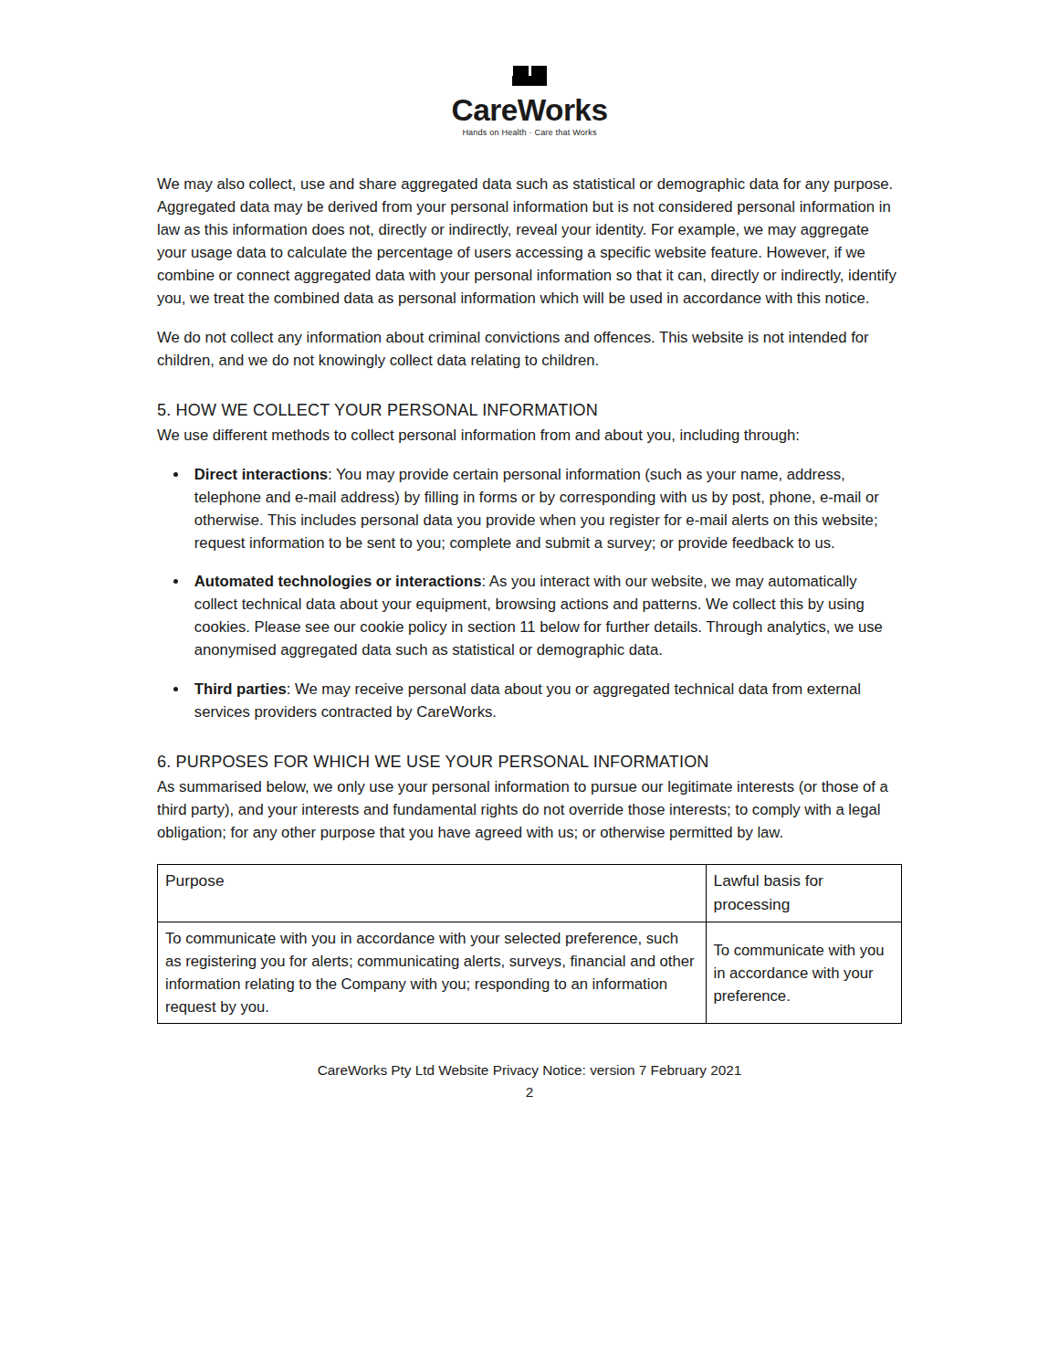CareWorks
Hands on Health · Care that Works
We may also collect, use and share aggregated data such as statistical or demographic data for any purpose. Aggregated data may be derived from your personal information but is not considered personal information in law as this information does not, directly or indirectly, reveal your identity. For example, we may aggregate your usage data to calculate the percentage of users accessing a specific website feature. However, if we combine or connect aggregated data with your personal information so that it can, directly or indirectly, identify you, we treat the combined data as personal information which will be used in accordance with this notice.
We do not collect any information about criminal convictions and offences. This website is not intended for children, and we do not knowingly collect data relating to children.
5. HOW WE COLLECT YOUR PERSONAL INFORMATION
We use different methods to collect personal information from and about you, including through:
Direct interactions: You may provide certain personal information (such as your name, address, telephone and e-mail address) by filling in forms or by corresponding with us by post, phone, e-mail or otherwise. This includes personal data you provide when you register for e-mail alerts on this website; request information to be sent to you; complete and submit a survey; or provide feedback to us.
Automated technologies or interactions: As you interact with our website, we may automatically collect technical data about your equipment, browsing actions and patterns. We collect this by using cookies. Please see our cookie policy in section 11 below for further details. Through analytics, we use anonymised aggregated data such as statistical or demographic data.
Third parties: We may receive personal data about you or aggregated technical data from external services providers contracted by CareWorks.
6. PURPOSES FOR WHICH WE USE YOUR PERSONAL INFORMATION
As summarised below, we only use your personal information to pursue our legitimate interests (or those of a third party), and your interests and fundamental rights do not override those interests; to comply with a legal obligation; for any other purpose that you have agreed with us; or otherwise permitted by law.
| Purpose | Lawful basis for processing |
| --- | --- |
| To communicate with you in accordance with your selected preference, such as registering you for alerts; communicating alerts, surveys, financial and other information relating to the Company with you; responding to an information request by you. | To communicate with you in accordance with your preference. |
CareWorks Pty Ltd Website Privacy Notice: version 7 February 2021
2